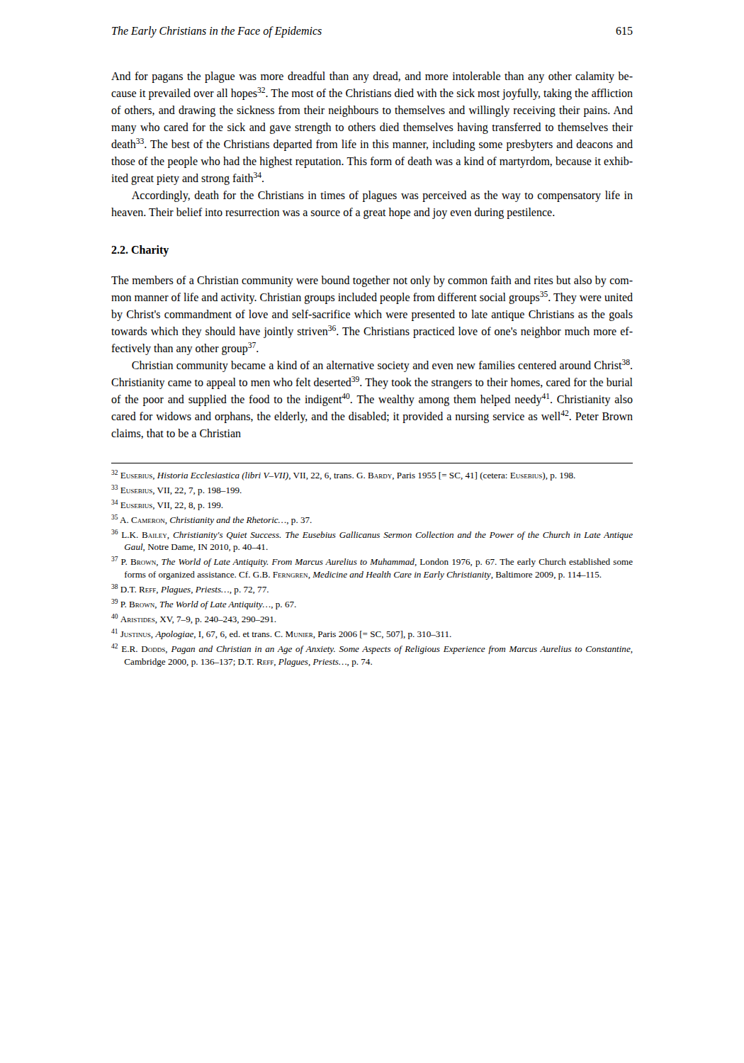The Early Christians in the Face of Epidemics 615
And for pagans the plague was more dreadful than any dread, and more intolerable than any other calamity because it prevailed over all hopes32. The most of the Christians died with the sick most joyfully, taking the affliction of others, and drawing the sickness from their neighbours to themselves and willingly receiving their pains. And many who cared for the sick and gave strength to others died themselves having transferred to themselves their death33. The best of the Christians departed from life in this manner, including some presbyters and deacons and those of the people who had the highest reputation. This form of death was a kind of martyrdom, because it exhibited great piety and strong faith34.
Accordingly, death for the Christians in times of plagues was perceived as the way to compensatory life in heaven. Their belief into resurrection was a source of a great hope and joy even during pestilence.
2.2. Charity
The members of a Christian community were bound together not only by common faith and rites but also by common manner of life and activity. Christian groups included people from different social groups35. They were united by Christ's commandment of love and self-sacrifice which were presented to late antique Christians as the goals towards which they should have jointly striven36. The Christians practiced love of one's neighbor much more effectively than any other group37.
Christian community became a kind of an alternative society and even new families centered around Christ38. Christianity came to appeal to men who felt deserted39. They took the strangers to their homes, cared for the burial of the poor and supplied the food to the indigent40. The wealthy among them helped needy41. Christianity also cared for widows and orphans, the elderly, and the disabled; it provided a nursing service as well42. Peter Brown claims, that to be a Christian
32 Eusebius, Historia Ecclesiastica (libri V–VII), VII, 22, 6, trans. G. Bardy, Paris 1955 [= SC, 41] (cetera: Eusebius), p. 198.
33 Eusebius, VII, 22, 7, p. 198–199.
34 Eusebius, VII, 22, 8, p. 199.
35 A. Cameron, Christianity and the Rhetoric…, p. 37.
36 L.K. Bailey, Christianity's Quiet Success. The Eusebius Gallicanus Sermon Collection and the Power of the Church in Late Antique Gaul, Notre Dame, IN 2010, p. 40–41.
37 P. Brown, The World of Late Antiquity. From Marcus Aurelius to Muhammad, London 1976, p. 67. The early Church established some forms of organized assistance. Cf. G.B. Ferngren, Medicine and Health Care in Early Christianity, Baltimore 2009, p. 114–115.
38 D.T. Reff, Plagues, Priests…, p. 72, 77.
39 P. Brown, The World of Late Antiquity…, p. 67.
40 Aristides, XV, 7–9, p. 240–243, 290–291.
41 Justinus, Apologiae, I, 67, 6, ed. et trans. C. Munier, Paris 2006 [= SC, 507], p. 310–311.
42 E.R. Dodds, Pagan and Christian in an Age of Anxiety. Some Aspects of Religious Experience from Marcus Aurelius to Constantine, Cambridge 2000, p. 136–137; D.T. Reff, Plagues, Priests…, p. 74.